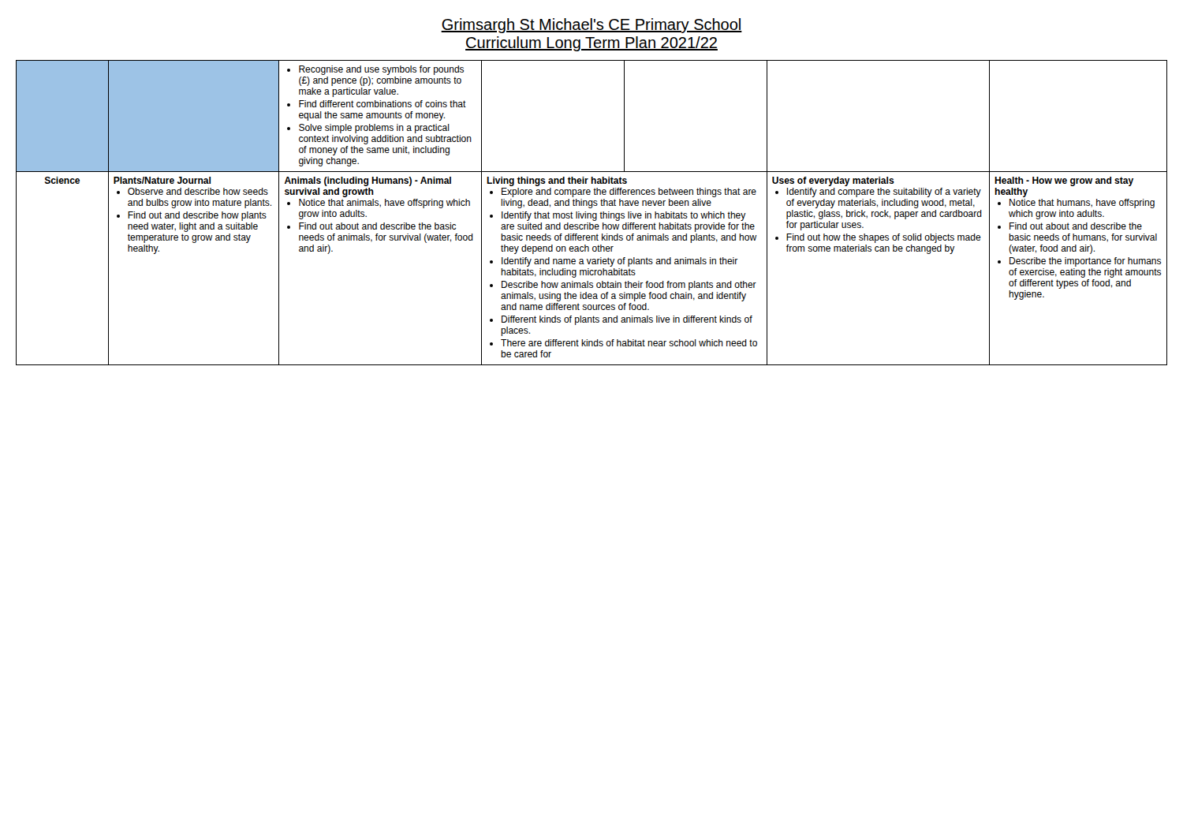Grimsargh St Michael's CE Primary School
Curriculum Long Term Plan 2021/22
| | | Recognise and use symbols for pounds (£) and pence (p); combine amounts to make a particular value. Find different combinations of coins that equal the same amounts of money. Solve simple problems in a practical context involving addition and subtraction of money of the same unit, including giving change. | | | | |
| Science | Plants/Nature Journal Observe and describe how seeds and bulbs grow into mature plants. Find out and describe how plants need water, light and a suitable temperature to grow and stay healthy. | Animals (including Humans) - Animal survival and growth Notice that animals, have offspring which grow into adults. Find out about and describe the basic needs of animals, for survival (water, food and air). | Living things and their habitats Explore and compare the differences between things that are living, dead, and things that have never been alive Identify that most living things live in habitats to which they are suited and describe how different habitats provide for the basic needs of different kinds of animals and plants, and how they depend on each other Identify and name a variety of plants and animals in their habitats, including microhabitats Describe how animals obtain their food from plants and other animals, using the idea of a simple food chain, and identify and name different sources of food. Different kinds of plants and animals live in different kinds of places. There are different kinds of habitat near school which need to be cared for | Uses of everyday materials Identify and compare the suitability of a variety of everyday materials, including wood, metal, plastic, glass, brick, rock, paper and cardboard for particular uses. Find out how the shapes of solid objects made from some materials can be changed by | Health - How we grow and stay healthy Notice that humans, have offspring which grow into adults. Find out about and describe the basic needs of humans, for survival (water, food and air). Describe the importance for humans of exercise, eating the right amounts of different types of food, and hygiene. |